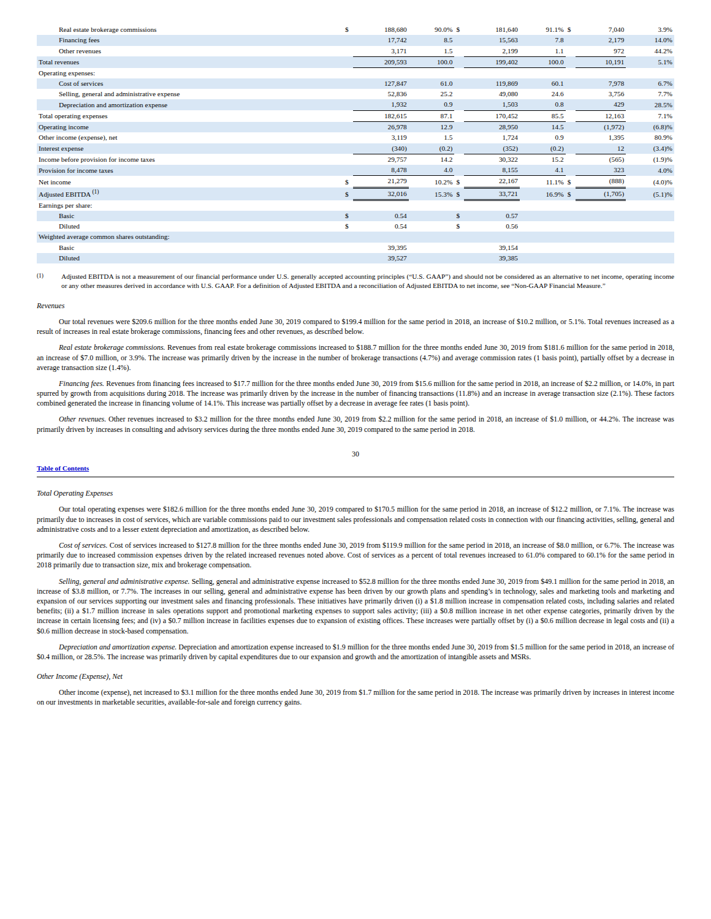| Real estate brokerage commissions | $ | 188,680 | 90.0% | $ | 181,640 | 91.1% | $ | 7,040 | 3.9% |
| Financing fees | | 17,742 | 8.5 | | 15,563 | 7.8 | | 2,179 | 14.0% |
| Other revenues | | 3,171 | 1.5 | | 2,199 | 1.1 | | 972 | 44.2% |
| Total revenues | | 209,593 | 100.0 | | 199,402 | 100.0 | | 10,191 | 5.1% |
| Operating expenses: | | | | | | | | | |
| Cost of services | | 127,847 | 61.0 | | 119,869 | 60.1 | | 7,978 | 6.7% |
| Selling, general and administrative expense | | 52,836 | 25.2 | | 49,080 | 24.6 | | 3,756 | 7.7% |
| Depreciation and amortization expense | | 1,932 | 0.9 | | 1,503 | 0.8 | | 429 | 28.5% |
| Total operating expenses | | 182,615 | 87.1 | | 170,452 | 85.5 | | 12,163 | 7.1% |
| Operating income | | 26,978 | 12.9 | | 28,950 | 14.5 | | (1,972) | (6.8)% |
| Other income (expense), net | | 3,119 | 1.5 | | 1,724 | 0.9 | | 1,395 | 80.9% |
| Interest expense | | (340) | (0.2) | | (352) | (0.2) | | 12 | (3.4)% |
| Income before provision for income taxes | | 29,757 | 14.2 | | 30,322 | 15.2 | | (565) | (1.9)% |
| Provision for income taxes | | 8,478 | 4.0 | | 8,155 | 4.1 | | 323 | 4.0% |
| Net income | $ | 21,279 | 10.2% | $ | 22,167 | 11.1% | $ | (888) | (4.0)% |
| Adjusted EBITDA (1) | $ | 32,016 | 15.3% | $ | 33,721 | 16.9% | $ | (1,705) | (5.1)% |
| Earnings per share: | | | | | | | | | |
| Basic | $ | 0.54 | | $ | 0.57 | | | | |
| Diluted | $ | 0.54 | | $ | 0.56 | | | | |
| Weighted average common shares outstanding: | | | | | | | | | |
| Basic | | 39,395 | | | 39,154 | | | | |
| Diluted | | 39,527 | | | 39,385 | | | | |
| (1) | Adjusted EBITDA is not a measurement of our financial performance under U.S. generally accepted accounting principles (“U.S. GAAP”) and should not be considered as an alternative to net income, operating income or any other measures derived in accordance with U.S. GAAP. For a definition of Adjusted EBITDA and a reconciliation of Adjusted EBITDA to net income, see “Non-GAAP Financial Measure.” |
Revenues
Our total revenues were $209.6 million for the three months ended June 30, 2019 compared to $199.4 million for the same period in 2018, an increase of $10.2 million, or 5.1%. Total revenues increased as a result of increases in real estate brokerage commissions, financing fees and other revenues, as described below.
Real estate brokerage commissions. Revenues from real estate brokerage commissions increased to $188.7 million for the three months ended June 30, 2019 from $181.6 million for the same period in 2018, an increase of $7.0 million, or 3.9%. The increase was primarily driven by the increase in the number of brokerage transactions (4.7%) and average commission rates (1 basis point), partially offset by a decrease in average transaction size (1.4%).
Financing fees. Revenues from financing fees increased to $17.7 million for the three months ended June 30, 2019 from $15.6 million for the same period in 2018, an increase of $2.2 million, or 14.0%, in part spurred by growth from acquisitions during 2018. The increase was primarily driven by the increase in the number of financing transactions (11.8%) and an increase in average transaction size (2.1%). These factors combined generated the increase in financing volume of 14.1%. This increase was partially offset by a decrease in average fee rates (1 basis point).
Other revenues. Other revenues increased to $3.2 million for the three months ended June 30, 2019 from $2.2 million for the same period in 2018, an increase of $1.0 million, or 44.2%. The increase was primarily driven by increases in consulting and advisory services during the three months ended June 30, 2019 compared to the same period in 2018.
30
Table of Contents
Total Operating Expenses
Our total operating expenses were $182.6 million for the three months ended June 30, 2019 compared to $170.5 million for the same period in 2018, an increase of $12.2 million, or 7.1%. The increase was primarily due to increases in cost of services, which are variable commissions paid to our investment sales professionals and compensation related costs in connection with our financing activities, selling, general and administrative costs and to a lesser extent depreciation and amortization, as described below.
Cost of services. Cost of services increased to $127.8 million for the three months ended June 30, 2019 from $119.9 million for the same period in 2018, an increase of $8.0 million, or 6.7%. The increase was primarily due to increased commission expenses driven by the related increased revenues noted above. Cost of services as a percent of total revenues increased to 61.0% compared to 60.1% for the same period in 2018 primarily due to transaction size, mix and brokerage compensation.
Selling, general and administrative expense. Selling, general and administrative expense increased to $52.8 million for the three months ended June 30, 2019 from $49.1 million for the same period in 2018, an increase of $3.8 million, or 7.7%. The increases in our selling, general and administrative expense has been driven by our growth plans and spending’s in technology, sales and marketing tools and marketing and expansion of our services supporting our investment sales and financing professionals. These initiatives have primarily driven (i) a $1.8 million increase in compensation related costs, including salaries and related benefits; (ii) a $1.7 million increase in sales operations support and promotional marketing expenses to support sales activity; (iii) a $0.8 million increase in net other expense categories, primarily driven by the increase in certain licensing fees; and (iv) a $0.7 million increase in facilities expenses due to expansion of existing offices. These increases were partially offset by (i) a $0.6 million decrease in legal costs and (ii) a $0.6 million decrease in stock-based compensation.
Depreciation and amortization expense. Depreciation and amortization expense increased to $1.9 million for the three months ended June 30, 2019 from $1.5 million for the same period in 2018, an increase of $0.4 million, or 28.5%. The increase was primarily driven by capital expenditures due to our expansion and growth and the amortization of intangible assets and MSRs.
Other Income (Expense), Net
Other income (expense), net increased to $3.1 million for the three months ended June 30, 2019 from $1.7 million for the same period in 2018. The increase was primarily driven by increases in interest income on our investments in marketable securities, available-for-sale and foreign currency gains.